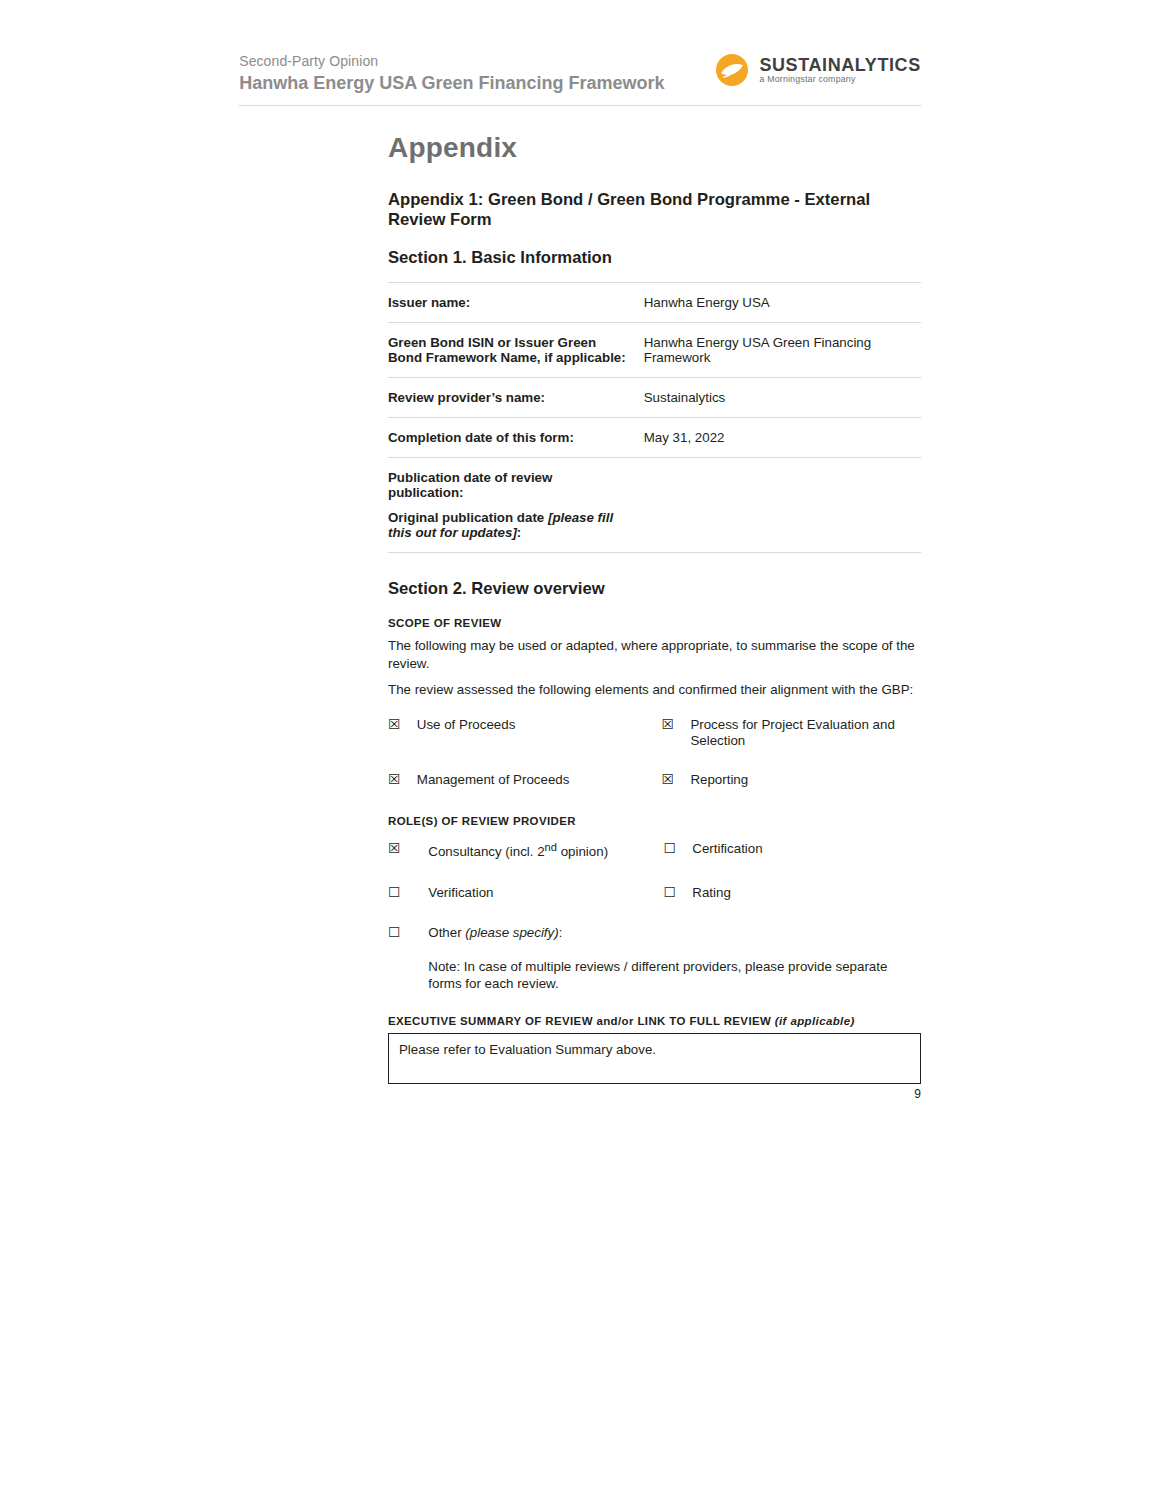Second-Party Opinion
Hanwha Energy USA Green Financing Framework
SUSTAINALYTICS
a Morningstar company
Appendix
Appendix 1: Green Bond / Green Bond Programme - External Review Form
Section 1. Basic Information
| Issuer name: | Hanwha Energy USA |
| Green Bond ISIN or Issuer Green Bond Framework Name, if applicable: | Hanwha Energy USA Green Financing Framework |
| Review provider’s name: | Sustainalytics |
| Completion date of this form: | May 31, 2022 |
| Publication date of review publication: Original publication date [please fill this out for updates] : | |
Section 2. Review overview
SCOPE OF REVIEW
The following may be used or adapted, where appropriate, to summarise the scope of the review.
The review assessed the following elements and confirmed their alignment with the GBP:
☒
Use of Proceeds
☒
Process for Project Evaluation and Selection
☒
Management of Proceeds
☒
Reporting
ROLE(S) OF REVIEW PROVIDER
☒
Consultancy (incl. 2nd opinion)
☐
Certification
☐
Verification
☐
Rating
☐
Other (please specify):
Note: In case of multiple reviews / different providers, please provide separate forms for each review.
EXECUTIVE SUMMARY OF REVIEW and/or LINK TO FULL REVIEW (if applicable)
Please refer to Evaluation Summary above.
9